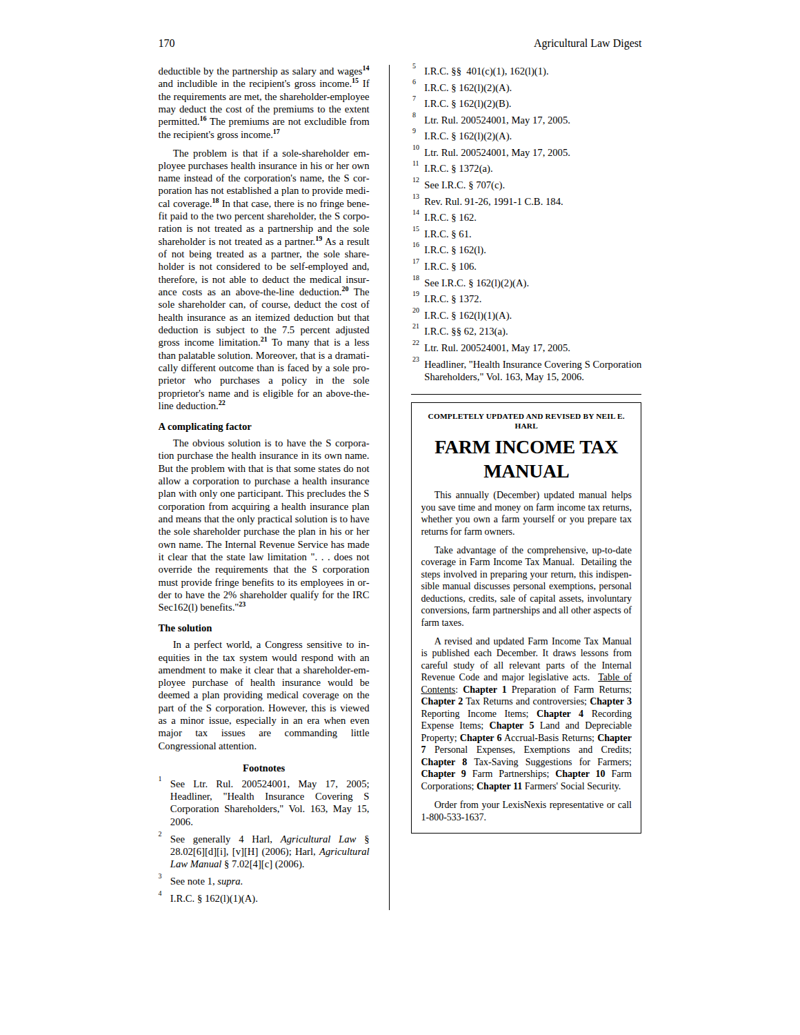170 Agricultural Law Digest
deductible by the partnership as salary and wages14 and includible in the recipient's gross income.15 If the requirements are met, the shareholder-employee may deduct the cost of the premiums to the extent permitted.16 The premiums are not excludible from the recipient's gross income.17
The problem is that if a sole-shareholder employee purchases health insurance in his or her own name instead of the corporation's name, the S corporation has not established a plan to provide medical coverage.18 In that case, there is no fringe benefit paid to the two percent shareholder, the S corporation is not treated as a partnership and the sole shareholder is not treated as a partner.19 As a result of not being treated as a partner, the sole shareholder is not considered to be self-employed and, therefore, is not able to deduct the medical insurance costs as an above-the-line deduction.20 The sole shareholder can, of course, deduct the cost of health insurance as an itemized deduction but that deduction is subject to the 7.5 percent adjusted gross income limitation.21 To many that is a less than palatable solution. Moreover, that is a dramatically different outcome than is faced by a sole proprietor who purchases a policy in the sole proprietor's name and is eligible for an above-the-line deduction.22
A complicating factor
The obvious solution is to have the S corporation purchase the health insurance in its own name. But the problem with that is that some states do not allow a corporation to purchase a health insurance plan with only one participant. This precludes the S corporation from acquiring a health insurance plan and means that the only practical solution is to have the sole shareholder purchase the plan in his or her own name. The Internal Revenue Service has made it clear that the state law limitation ". . . does not override the requirements that the S corporation must provide fringe benefits to its employees in order to have the 2% shareholder qualify for the IRC Sec162(l) benefits."23
The solution
In a perfect world, a Congress sensitive to inequities in the tax system would respond with an amendment to make it clear that a shareholder-employee purchase of health insurance would be deemed a plan providing medical coverage on the part of the S corporation. However, this is viewed as a minor issue, especially in an era when even major tax issues are commanding little Congressional attention.
Footnotes
1 See Ltr. Rul. 200524001, May 17, 2005; Headliner, "Health Insurance Covering S Corporation Shareholders," Vol. 163, May 15, 2006.
2 See generally 4 Harl, Agricultural Law § 28.02[6][d][i], [v][H] (2006); Harl, Agricultural Law Manual § 7.02[4][c] (2006).
3 See note 1, supra.
4 I.R.C. § 162(l)(1)(A).
5 I.R.C. §§ 401(c)(1), 162(l)(1).
6 I.R.C. § 162(l)(2)(A).
7 I.R.C. § 162(l)(2)(B).
8 Ltr. Rul. 200524001, May 17, 2005.
9 I.R.C. § 162(l)(2)(A).
10 Ltr. Rul. 200524001, May 17, 2005.
11 I.R.C. § 1372(a).
12 See I.R.C. § 707(c).
13 Rev. Rul. 91-26, 1991-1 C.B. 184.
14 I.R.C. § 162.
15 I.R.C. § 61.
16 I.R.C. § 162(l).
17 I.R.C. § 106.
18 See I.R.C. § 162(l)(2)(A).
19 I.R.C. § 1372.
20 I.R.C. § 162(l)(1)(A).
21 I.R.C. §§ 62, 213(a).
22 Ltr. Rul. 200524001, May 17, 2005.
23 Headliner, "Health Insurance Covering S Corporation Shareholders," Vol. 163, May 15, 2006.
COMPLETELY UPDATED AND REVISED BY NEIL E. HARL
FARM INCOME TAX MANUAL
This annually (December) updated manual helps you save time and money on farm income tax returns, whether you own a farm yourself or you prepare tax returns for farm owners.
Take advantage of the comprehensive, up-to-date coverage in Farm Income Tax Manual. Detailing the steps involved in preparing your return, this indispensible manual discusses personal exemptions, personal deductions, credits, sale of capital assets, involuntary conversions, farm partnerships and all other aspects of farm taxes.
A revised and updated Farm Income Tax Manual is published each December. It draws lessons from careful study of all relevant parts of the Internal Revenue Code and major legislative acts. Table of Contents: Chapter 1 Preparation of Farm Returns; Chapter 2 Tax Returns and controversies; Chapter 3 Reporting Income Items; Chapter 4 Recording Expense Items; Chapter 5 Land and Depreciable Property; Chapter 6 Accrual-Basis Returns; Chapter 7 Personal Expenses, Exemptions and Credits; Chapter 8 Tax-Saving Suggestions for Farmers; Chapter 9 Farm Partnerships; Chapter 10 Farm Corporations; Chapter 11 Farmers' Social Security.
Order from your LexisNexis representative or call 1-800-533-1637.